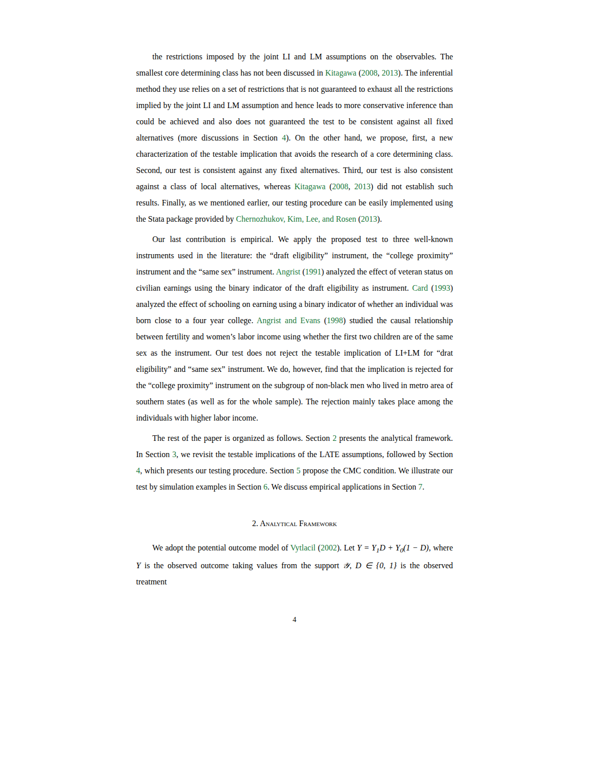the restrictions imposed by the joint LI and LM assumptions on the observables. The smallest core determining class has not been discussed in Kitagawa (2008, 2013). The inferential method they use relies on a set of restrictions that is not guaranteed to exhaust all the restrictions implied by the joint LI and LM assumption and hence leads to more conservative inference than could be achieved and also does not guaranteed the test to be consistent against all fixed alternatives (more discussions in Section 4). On the other hand, we propose, first, a new characterization of the testable implication that avoids the research of a core determining class. Second, our test is consistent against any fixed alternatives. Third, our test is also consistent against a class of local alternatives, whereas Kitagawa (2008, 2013) did not establish such results. Finally, as we mentioned earlier, our testing procedure can be easily implemented using the Stata package provided by Chernozhukov, Kim, Lee, and Rosen (2013).
Our last contribution is empirical. We apply the proposed test to three well-known instruments used in the literature: the “draft eligibility” instrument, the “college proximity” instrument and the “same sex” instrument. Angrist (1991) analyzed the effect of veteran status on civilian earnings using the binary indicator of the draft eligibility as instrument. Card (1993) analyzed the effect of schooling on earning using a binary indicator of whether an individual was born close to a four year college. Angrist and Evans (1998) studied the causal relationship between fertility and women’s labor income using whether the first two children are of the same sex as the instrument. Our test does not reject the testable implication of LI+LM for “drat eligibility” and “same sex” instrument. We do, however, find that the implication is rejected for the “college proximity” instrument on the subgroup of non-black men who lived in metro area of southern states (as well as for the whole sample). The rejection mainly takes place among the individuals with higher labor income.
The rest of the paper is organized as follows. Section 2 presents the analytical framework. In Section 3, we revisit the testable implications of the LATE assumptions, followed by Section 4, which presents our testing procedure. Section 5 propose the CMC condition. We illustrate our test by simulation examples in Section 6. We discuss empirical applications in Section 7.
2. Analytical Framework
We adopt the potential outcome model of Vytlacil (2002). Let Y = Y1D + Y0(1 − D), where Y is the observed outcome taking values from the support 𝒴, D ∈ {0, 1} is the observed treatment
4